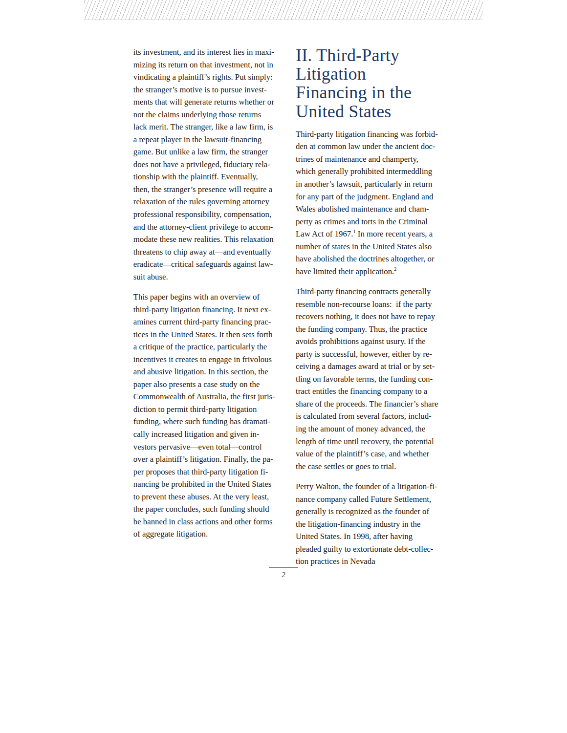its investment, and its interest lies in maximizing its return on that investment, not in vindicating a plaintiff’s rights. Put simply: the stranger’s motive is to pursue investments that will generate returns whether or not the claims underlying those returns lack merit. The stranger, like a law firm, is a repeat player in the lawsuit-financing game. But unlike a law firm, the stranger does not have a privileged, fiduciary relationship with the plaintiff. Eventually, then, the stranger’s presence will require a relaxation of the rules governing attorney professional responsibility, compensation, and the attorney-client privilege to accommodate these new realities. This relaxation threatens to chip away at—and eventually eradicate—critical safeguards against lawsuit abuse.
This paper begins with an overview of third-party litigation financing. It next examines current third-party financing practices in the United States. It then sets forth a critique of the practice, particularly the incentives it creates to engage in frivolous and abusive litigation. In this section, the paper also presents a case study on the Commonwealth of Australia, the first jurisdiction to permit third-party litigation funding, where such funding has dramatically increased litigation and given investors pervasive—even total—control over a plaintiff’s litigation. Finally, the paper proposes that third-party litigation financing be prohibited in the United States to prevent these abuses. At the very least, the paper concludes, such funding should be banned in class actions and other forms of aggregate litigation.
II. Third-Party Litigation Financing in the United States
Third-party litigation financing was forbidden at common law under the ancient doctrines of maintenance and champerty, which generally prohibited intermeddling in another’s lawsuit, particularly in return for any part of the judgment. England and Wales abolished maintenance and champerty as crimes and torts in the Criminal Law Act of 1967.1 In more recent years, a number of states in the United States also have abolished the doctrines altogether, or have limited their application.2
Third-party financing contracts generally resemble non-recourse loans: if the party recovers nothing, it does not have to repay the funding company. Thus, the practice avoids prohibitions against usury. If the party is successful, however, either by receiving a damages award at trial or by settling on favorable terms, the funding contract entitles the financing company to a share of the proceeds. The financier’s share is calculated from several factors, including the amount of money advanced, the length of time until recovery, the potential value of the plaintiff’s case, and whether the case settles or goes to trial.
Perry Walton, the founder of a litigation-finance company called Future Settlement, generally is recognized as the founder of the litigation-financing industry in the United States. In 1998, after having pleaded guilty to extortionate debt-collection practices in Nevada
2